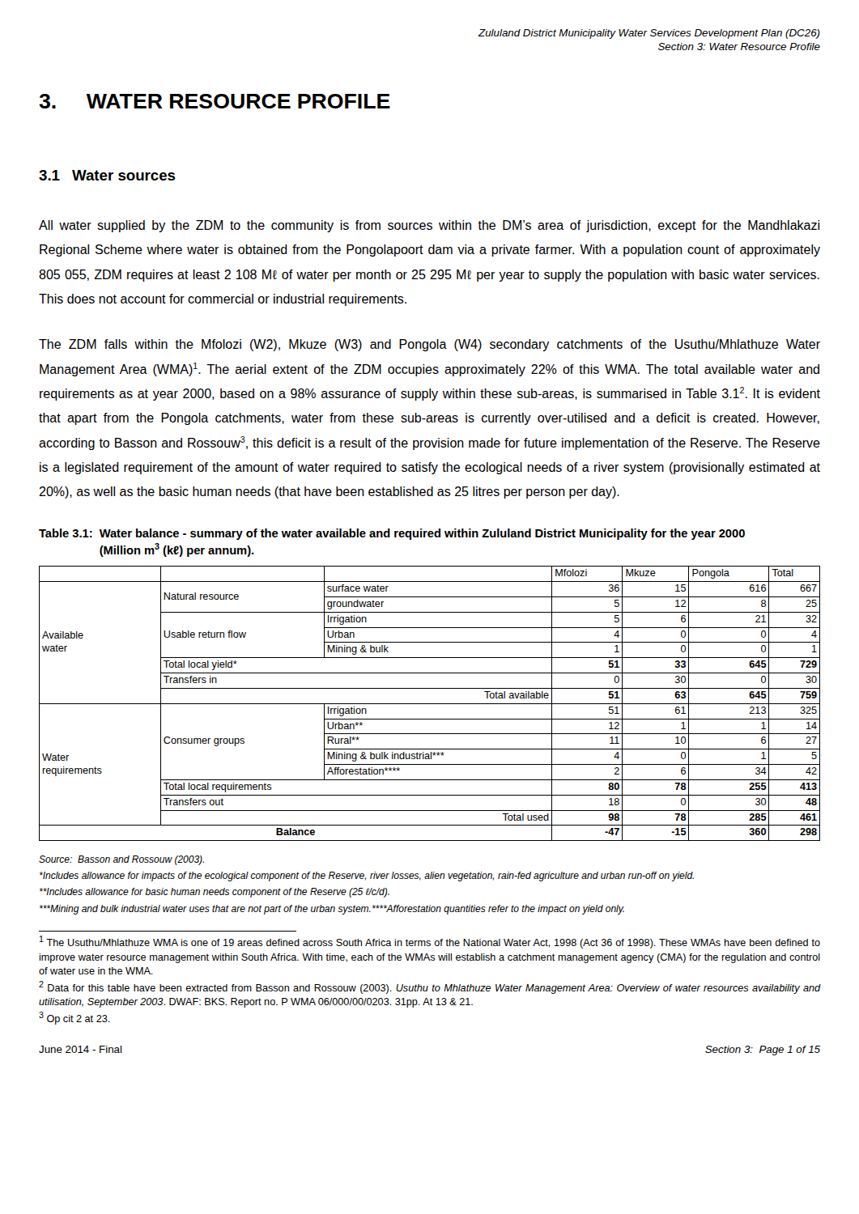Zululand District Municipality Water Services Development Plan (DC26)
Section 3: Water Resource Profile
3. WATER RESOURCE PROFILE
3.1 Water sources
All water supplied by the ZDM to the community is from sources within the DM’s area of jurisdiction, except for the Mandhlakazi Regional Scheme where water is obtained from the Pongolapoort dam via a private farmer. With a population count of approximately 805 055, ZDM requires at least 2 108 Mℓ of water per month or 25 295 Mℓ per year to supply the population with basic water services. This does not account for commercial or industrial requirements.
The ZDM falls within the Mfolozi (W2), Mkuze (W3) and Pongola (W4) secondary catchments of the Usuthu/Mhlathuze Water Management Area (WMA)1. The aerial extent of the ZDM occupies approximately 22% of this WMA. The total available water and requirements as at year 2000, based on a 98% assurance of supply within these sub-areas, is summarised in Table 3.12. It is evident that apart from the Pongola catchments, water from these sub-areas is currently over-utilised and a deficit is created. However, according to Basson and Rossouw3, this deficit is a result of the provision made for future implementation of the Reserve. The Reserve is a legislated requirement of the amount of water required to satisfy the ecological needs of a river system (provisionally estimated at 20%), as well as the basic human needs (that have been established as 25 litres per person per day).
Table 3.1: Water balance - summary of the water available and required within Zululand District Municipality for the year 2000 (Million m3 (kℓ) per annum).
| | | | Mfolozi | Mkuze | Pongola | Total |
| --- | --- | --- | --- | --- | --- | --- |
| Available water | Natural resource | surface water | 36 | 15 | 616 | 667 |
| groundwater | 5 | 12 | 8 | 25 |
| Usable return flow | Irrigation | 5 | 6 | 21 | 32 |
| Urban | 4 | 0 | 0 | 4 |
| Mining & bulk | 1 | 0 | 0 | 1 |
| Total local yield* | 51 | 33 | 645 | 729 |
| Transfers in | 0 | 30 | 0 | 30 |
| Total available | 51 | 63 | 645 | 759 |
| Water requirements | Consumer groups | Irrigation | 51 | 61 | 213 | 325 |
| Urban** | 12 | 1 | 1 | 14 |
| Rural** | 11 | 10 | 6 | 27 |
| Mining & bulk industrial*** | 4 | 0 | 1 | 5 |
| Afforestation**** | 2 | 6 | 34 | 42 |
| Total local requirements | 80 | 78 | 255 | 413 |
| Transfers out | 18 | 0 | 30 | 48 |
| Total used | 98 | 78 | 285 | 461 |
| Balance | -47 | -15 | 360 | 298 |
Source: Basson and Rossouw (2003).
*Includes allowance for impacts of the ecological component of the Reserve, river losses, alien vegetation, rain-fed agriculture and urban run-off on yield.
**Includes allowance for basic human needs component of the Reserve (25 ℓ/c/d).
***Mining and bulk industrial water uses that are not part of the urban system.****Afforestation quantities refer to the impact on yield only.
1 The Usuthu/Mhlathuze WMA is one of 19 areas defined across South Africa in terms of the National Water Act, 1998 (Act 36 of 1998). These WMAs have been defined to improve water resource management within South Africa. With time, each of the WMAs will establish a catchment management agency (CMA) for the regulation and control of water use in the WMA.
2 Data for this table have been extracted from Basson and Rossouw (2003). Usuthu to Mhlathuze Water Management Area: Overview of water resources availability and utilisation, September 2003. DWAF: BKS. Report no. P WMA 06/000/00/0203. 31pp. At 13 & 21.
3 Op cit 2 at 23.
June 2014 - Final
Section 3: Page 1 of 15